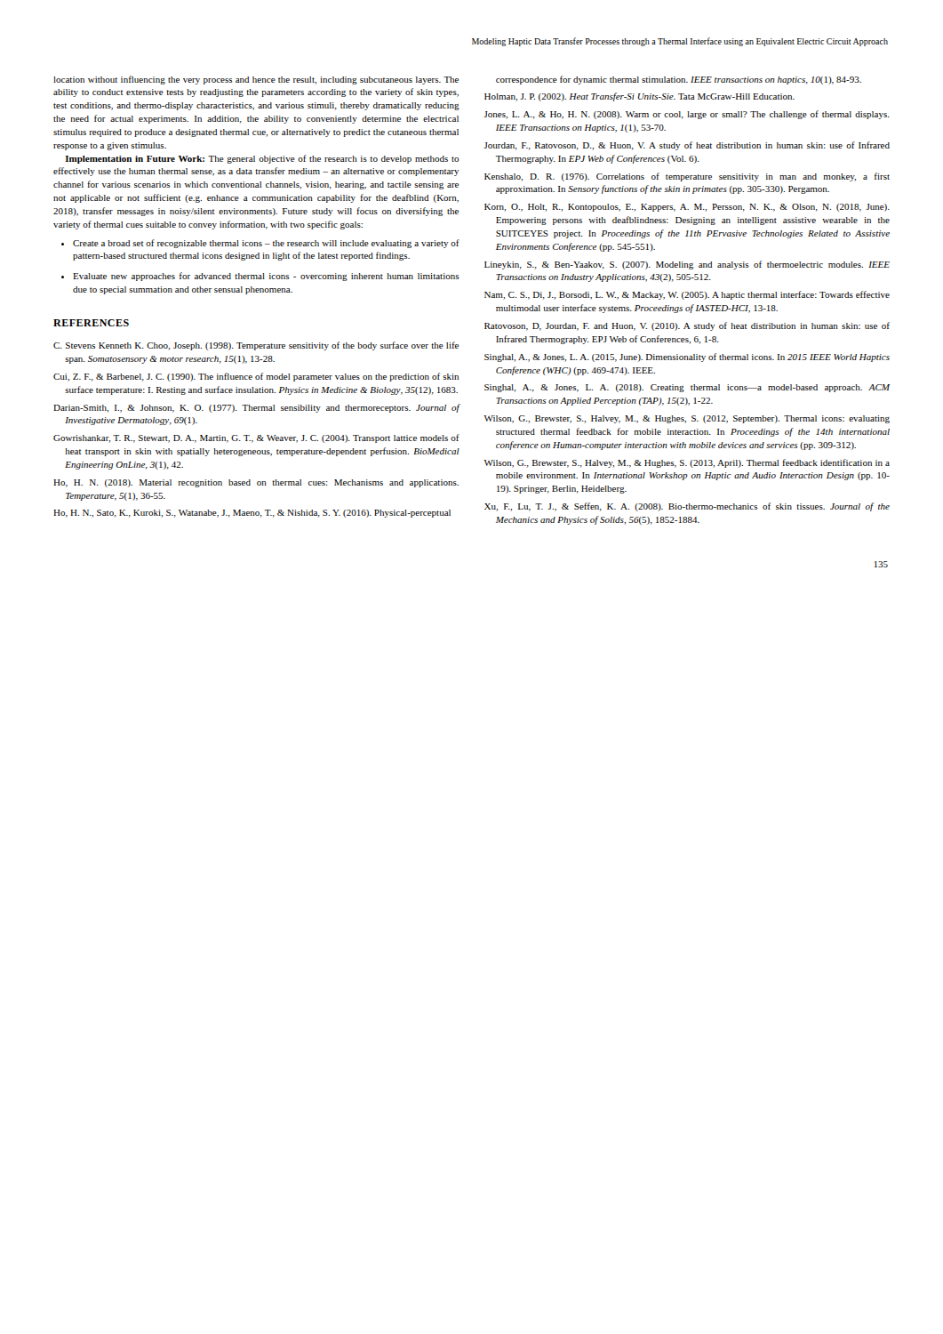Modeling Haptic Data Transfer Processes through a Thermal Interface using an Equivalent Electric Circuit Approach
location without influencing the very process and hence the result, including subcutaneous layers. The ability to conduct extensive tests by readjusting the parameters according to the variety of skin types, test conditions, and thermo-display characteristics, and various stimuli, thereby dramatically reducing the need for actual experiments. In addition, the ability to conveniently determine the electrical stimulus required to produce a designated thermal cue, or alternatively to predict the cutaneous thermal response to a given stimulus.
Implementation in Future Work: The general objective of the research is to develop methods to effectively use the human thermal sense, as a data transfer medium – an alternative or complementary channel for various scenarios in which conventional channels, vision, hearing, and tactile sensing are not applicable or not sufficient (e.g. enhance a communication capability for the deafblind (Korn, 2018), transfer messages in noisy/silent environments). Future study will focus on diversifying the variety of thermal cues suitable to convey information, with two specific goals:
Create a broad set of recognizable thermal icons – the research will include evaluating a variety of pattern-based structured thermal icons designed in light of the latest reported findings.
Evaluate new approaches for advanced thermal icons - overcoming inherent human limitations due to special summation and other sensual phenomena.
REFERENCES
C. Stevens Kenneth K. Choo, Joseph. (1998). Temperature sensitivity of the body surface over the life span. Somatosensory & motor research, 15(1), 13-28.
Cui, Z. F., & Barbenel, J. C. (1990). The influence of model parameter values on the prediction of skin surface temperature: I. Resting and surface insulation. Physics in Medicine & Biology, 35(12), 1683.
Darian-Smith, I., & Johnson, K. O. (1977). Thermal sensibility and thermoreceptors. Journal of Investigative Dermatology, 69(1).
Gowrishankar, T. R., Stewart, D. A., Martin, G. T., & Weaver, J. C. (2004). Transport lattice models of heat transport in skin with spatially heterogeneous, temperature-dependent perfusion. BioMedical Engineering OnLine, 3(1), 42.
Ho, H. N. (2018). Material recognition based on thermal cues: Mechanisms and applications. Temperature, 5(1), 36-55.
Ho, H. N., Sato, K., Kuroki, S., Watanabe, J., Maeno, T., & Nishida, S. Y. (2016). Physical-perceptual
correspondence for dynamic thermal stimulation. IEEE transactions on haptics, 10(1), 84-93.
Holman, J. P. (2002). Heat Transfer-Si Units-Sie. Tata McGraw-Hill Education.
Jones, L. A., & Ho, H. N. (2008). Warm or cool, large or small? The challenge of thermal displays. IEEE Transactions on Haptics, 1(1), 53-70.
Jourdan, F., Ratovoson, D., & Huon, V. A study of heat distribution in human skin: use of Infrared Thermography. In EPJ Web of Conferences (Vol. 6).
Kenshalo, D. R. (1976). Correlations of temperature sensitivity in man and monkey, a first approximation. In Sensory functions of the skin in primates (pp. 305-330). Pergamon.
Korn, O., Holt, R., Kontopoulos, E., Kappers, A. M., Persson, N. K., & Olson, N. (2018, June). Empowering persons with deafblindness: Designing an intelligent assistive wearable in the SUITCEYES project. In Proceedings of the 11th PErvasive Technologies Related to Assistive Environments Conference (pp. 545-551).
Lineykin, S., & Ben-Yaakov, S. (2007). Modeling and analysis of thermoelectric modules. IEEE Transactions on Industry Applications, 43(2), 505-512.
Nam, C. S., Di, J., Borsodi, L. W., & Mackay, W. (2005). A haptic thermal interface: Towards effective multimodal user interface systems. Proceedings of IASTED-HCI, 13-18.
Ratovoson, D, Jourdan, F. and Huon, V. (2010). A study of heat distribution in human skin: use of Infrared Thermography. EPJ Web of Conferences, 6, 1-8.
Singhal, A., & Jones, L. A. (2015, June). Dimensionality of thermal icons. In 2015 IEEE World Haptics Conference (WHC) (pp. 469-474). IEEE.
Singhal, A., & Jones, L. A. (2018). Creating thermal icons—a model-based approach. ACM Transactions on Applied Perception (TAP), 15(2), 1-22.
Wilson, G., Brewster, S., Halvey, M., & Hughes, S. (2012, September). Thermal icons: evaluating structured thermal feedback for mobile interaction. In Proceedings of the 14th international conference on Human-computer interaction with mobile devices and services (pp. 309-312).
Wilson, G., Brewster, S., Halvey, M., & Hughes, S. (2013, April). Thermal feedback identification in a mobile environment. In International Workshop on Haptic and Audio Interaction Design (pp. 10-19). Springer, Berlin, Heidelberg.
Xu, F., Lu, T. J., & Seffen, K. A. (2008). Bio-thermo-mechanics of skin tissues. Journal of the Mechanics and Physics of Solids, 56(5), 1852-1884.
135